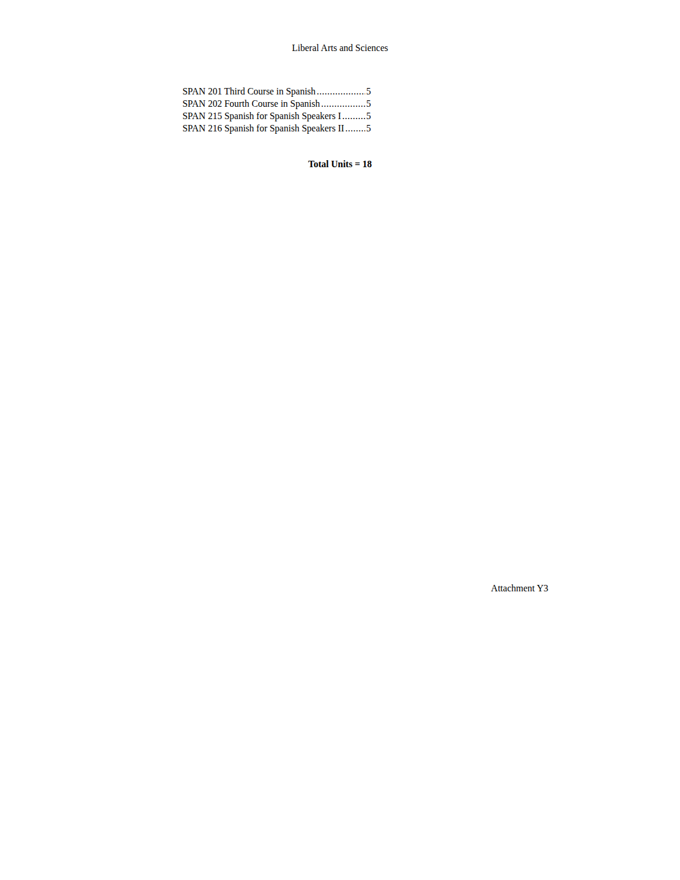Liberal Arts and Sciences
SPAN 201 Third Course in Spanish .................................................................... 5
SPAN 202 Fourth Course in Spanish .................................................................... 5
SPAN 215 Spanish for Spanish Speakers I .................................................................... 5
SPAN 216 Spanish for Spanish Speakers II .................................................................... 5
Total Units = 18
Attachment Y3